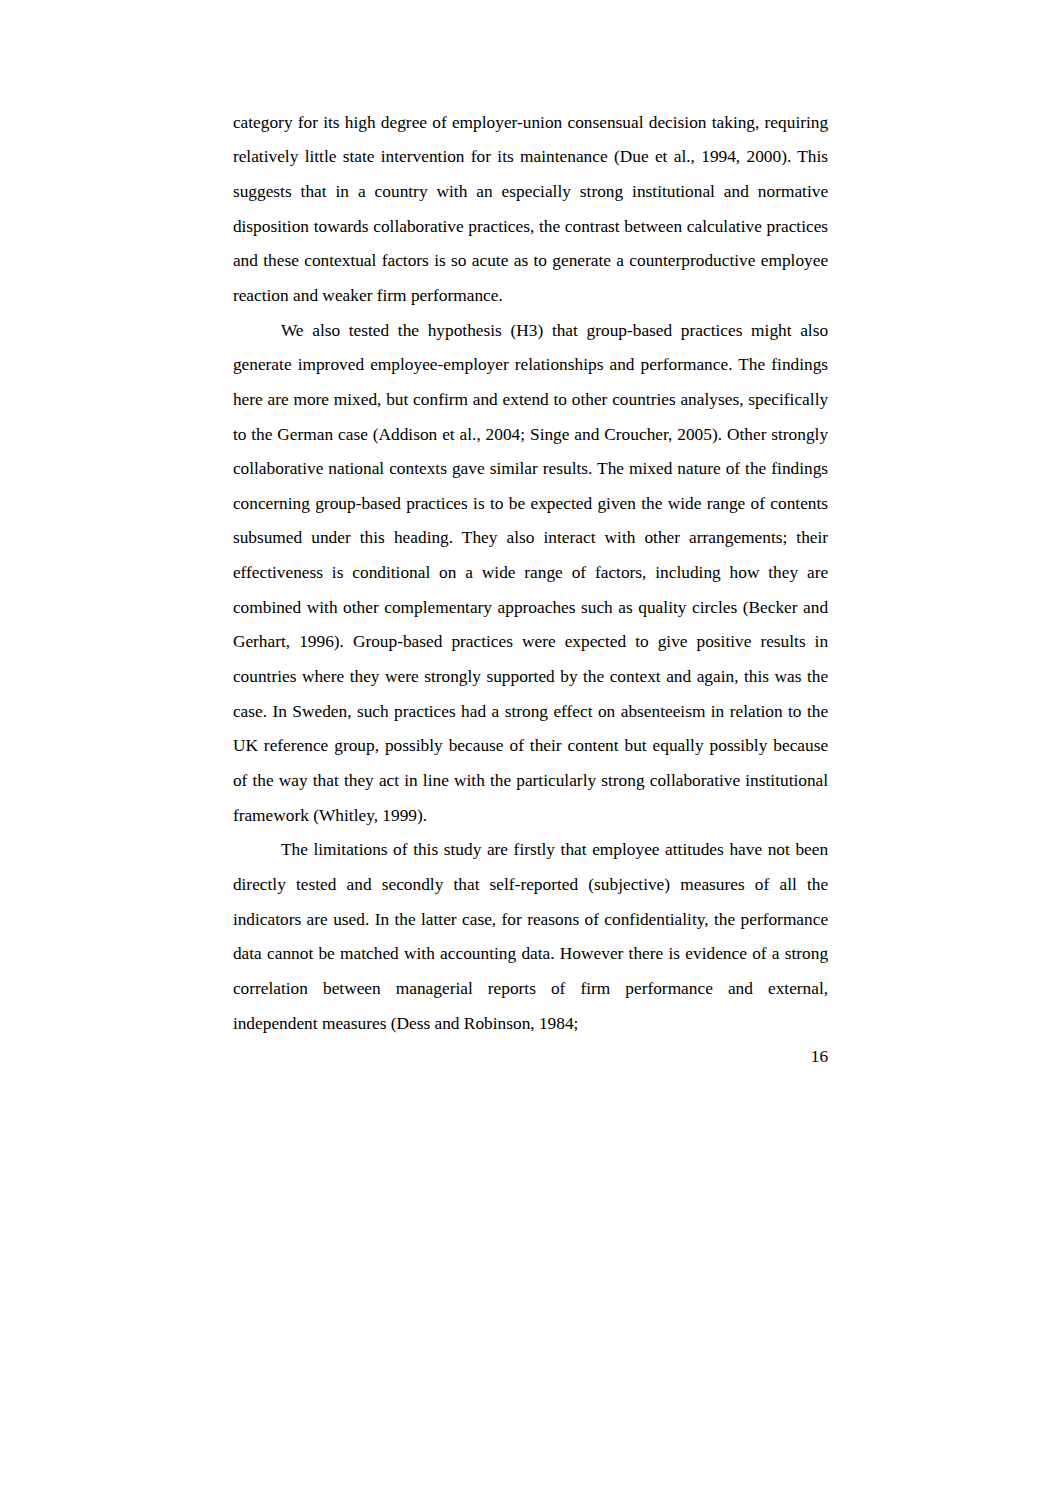category for its high degree of employer-union consensual decision taking, requiring relatively little state intervention for its maintenance (Due et al., 1994, 2000). This suggests that in a country with an especially strong institutional and normative disposition towards collaborative practices, the contrast between calculative practices and these contextual factors is so acute as to generate a counterproductive employee reaction and weaker firm performance.
We also tested the hypothesis (H3) that group-based practices might also generate improved employee-employer relationships and performance. The findings here are more mixed, but confirm and extend to other countries analyses, specifically to the German case (Addison et al., 2004; Singe and Croucher, 2005). Other strongly collaborative national contexts gave similar results. The mixed nature of the findings concerning group-based practices is to be expected given the wide range of contents subsumed under this heading. They also interact with other arrangements; their effectiveness is conditional on a wide range of factors, including how they are combined with other complementary approaches such as quality circles (Becker and Gerhart, 1996). Group-based practices were expected to give positive results in countries where they were strongly supported by the context and again, this was the case. In Sweden, such practices had a strong effect on absenteeism in relation to the UK reference group, possibly because of their content but equally possibly because of the way that they act in line with the particularly strong collaborative institutional framework (Whitley, 1999).
The limitations of this study are firstly that employee attitudes have not been directly tested and secondly that self-reported (subjective) measures of all the indicators are used. In the latter case, for reasons of confidentiality, the performance data cannot be matched with accounting data. However there is evidence of a strong correlation between managerial reports of firm performance and external, independent measures (Dess and Robinson, 1984;
16